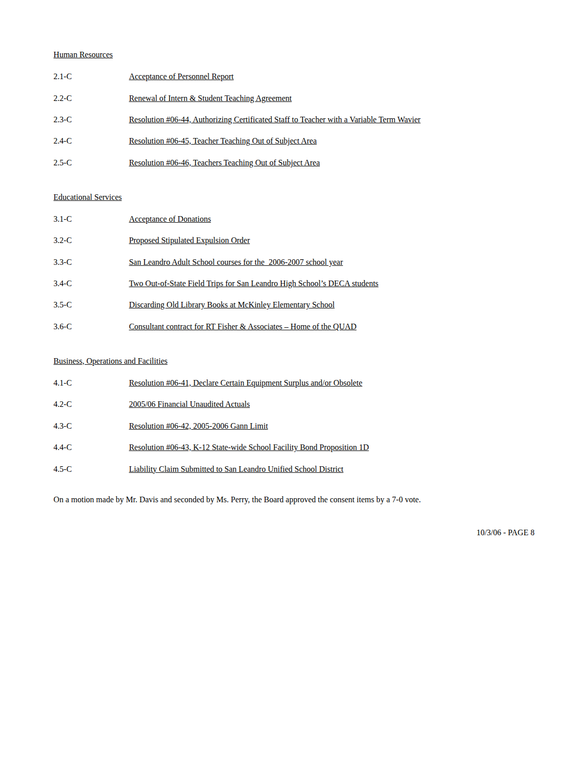Human Resources
| 2.1-C | Acceptance of Personnel Report |
| 2.2-C | Renewal of Intern & Student Teaching Agreement |
| 2.3-C | Resolution #06-44, Authorizing Certificated Staff to Teacher with a Variable Term Wavier |
| 2.4-C | Resolution #06-45, Teacher Teaching Out of Subject Area |
| 2.5-C | Resolution #06-46, Teachers Teaching Out of Subject Area |
Educational Services
| 3.1-C | Acceptance of Donations |
| 3.2-C | Proposed Stipulated Expulsion Order |
| 3.3-C | San Leandro Adult School courses for the 2006-2007 school year |
| 3.4-C | Two Out-of-State Field Trips for San Leandro High School’s DECA students |
| 3.5-C | Discarding Old Library Books at McKinley Elementary School |
| 3.6-C | Consultant contract for RT Fisher & Associates – Home of the QUAD |
Business, Operations and Facilities
| 4.1-C | Resolution #06-41, Declare Certain Equipment Surplus and/or Obsolete |
| 4.2-C | 2005/06 Financial Unaudited Actuals |
| 4.3-C | Resolution #06-42, 2005-2006 Gann Limit |
| 4.4-C | Resolution #06-43, K-12 State-wide School Facility Bond Proposition 1D |
| 4.5-C | Liability Claim Submitted to San Leandro Unified School District |
On a motion made by Mr. Davis and seconded by Ms. Perry, the Board approved the consent items by a 7-0 vote.
10/3/06 - PAGE 8